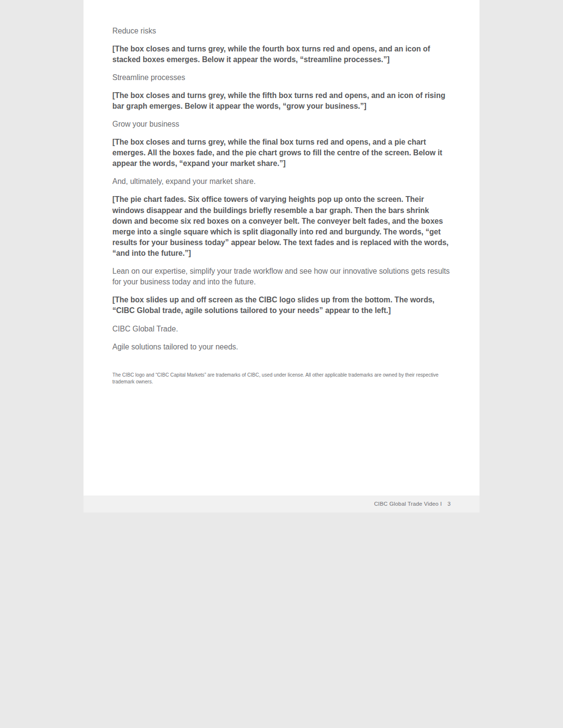Reduce risks
[The box closes and turns grey, while the fourth box turns red and opens, and an icon of stacked boxes emerges. Below it appear the words, “streamline processes.”]
Streamline processes
[The box closes and turns grey, while the fifth box turns red and opens, and an icon of rising bar graph emerges. Below it appear the words, “grow your business.”]
Grow your business
[The box closes and turns grey, while the final box turns red and opens, and a pie chart emerges. All the boxes fade, and the pie chart grows to fill the centre of the screen. Below it appear the words, “expand your market share.”]
And, ultimately, expand your market share.
[The pie chart fades. Six office towers of varying heights pop up onto the screen. Their windows disappear and the buildings briefly resemble a bar graph. Then the bars shrink down and become six red boxes on a conveyer belt. The conveyer belt fades, and the boxes merge into a single square which is split diagonally into red and burgundy. The words, “get results for your business today” appear below. The text fades and is replaced with the words, “and into the future.”]
Lean on our expertise, simplify your trade workflow and see how our innovative solutions gets results for your business today and into the future.
[The box slides up and off screen as the CIBC logo slides up from the bottom. The words, “CIBC Global trade, agile solutions tailored to your needs” appear to the left.]
CIBC Global Trade.
Agile solutions tailored to your needs.
The CIBC logo and “CIBC Capital Markets” are trademarks of CIBC, used under license. All other applicable trademarks are owned by their respective trademark owners.
CIBC Global Trade Video I3